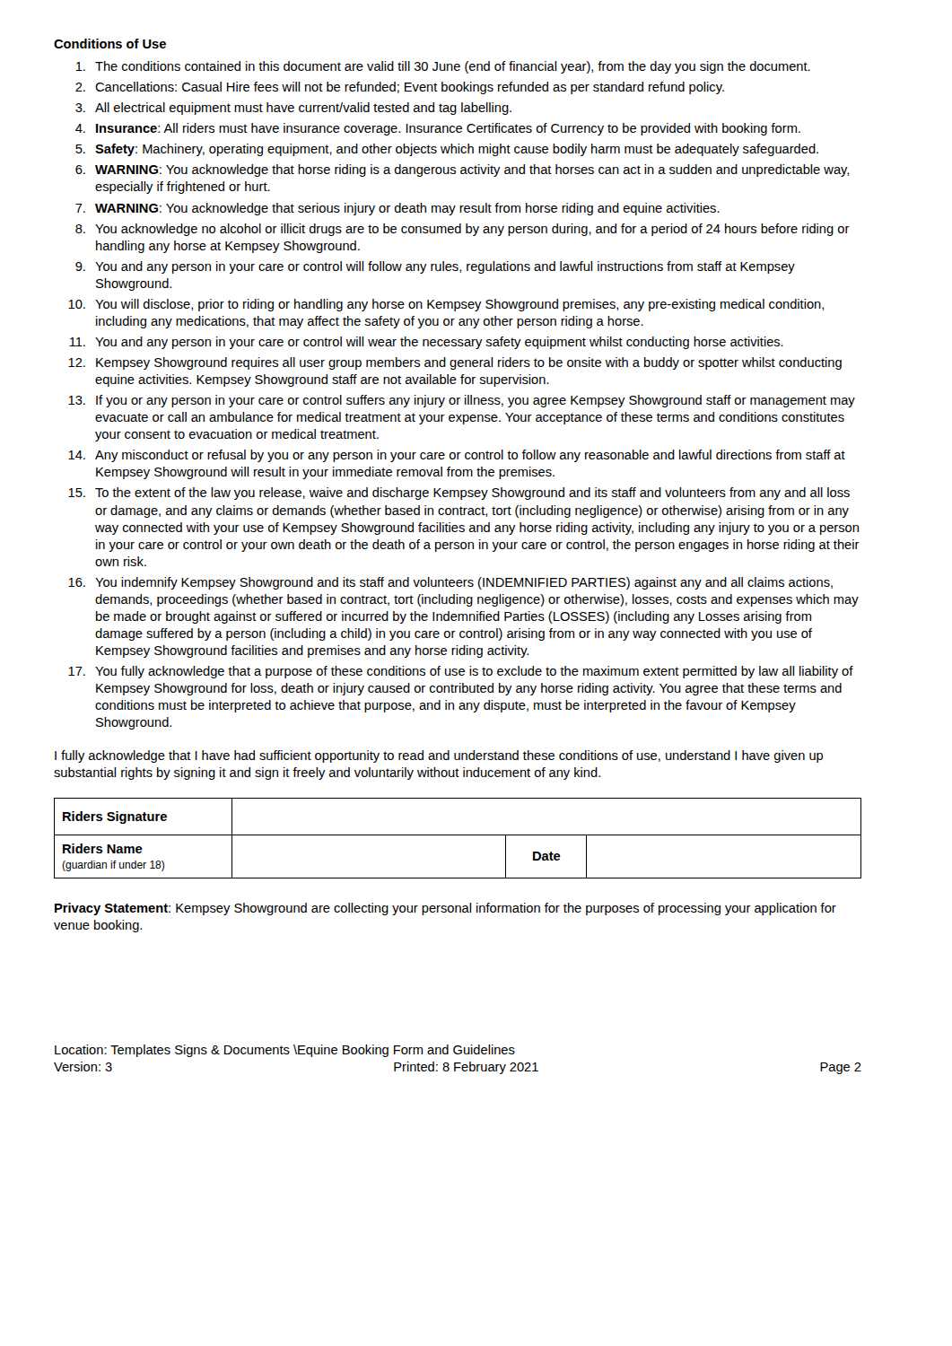Conditions of Use
The conditions contained in this document are valid till 30 June (end of financial year), from the day you sign the document.
Cancellations: Casual Hire fees will not be refunded; Event bookings refunded as per standard refund policy.
All electrical equipment must have current/valid tested and tag labelling.
Insurance: All riders must have insurance coverage. Insurance Certificates of Currency to be provided with booking form.
Safety: Machinery, operating equipment, and other objects which might cause bodily harm must be adequately safeguarded.
WARNING: You acknowledge that horse riding is a dangerous activity and that horses can act in a sudden and unpredictable way, especially if frightened or hurt.
WARNING: You acknowledge that serious injury or death may result from horse riding and equine activities.
You acknowledge no alcohol or illicit drugs are to be consumed by any person during, and for a period of 24 hours before riding or handling any horse at Kempsey Showground.
You and any person in your care or control will follow any rules, regulations and lawful instructions from staff at Kempsey Showground.
You will disclose, prior to riding or handling any horse on Kempsey Showground premises, any pre-existing medical condition, including any medications, that may affect the safety of you or any other person riding a horse.
You and any person in your care or control will wear the necessary safety equipment whilst conducting horse activities.
Kempsey Showground requires all user group members and general riders to be onsite with a buddy or spotter whilst conducting equine activities. Kempsey Showground staff are not available for supervision.
If you or any person in your care or control suffers any injury or illness, you agree Kempsey Showground staff or management may evacuate or call an ambulance for medical treatment at your expense. Your acceptance of these terms and conditions constitutes your consent to evacuation or medical treatment.
Any misconduct or refusal by you or any person in your care or control to follow any reasonable and lawful directions from staff at Kempsey Showground will result in your immediate removal from the premises.
To the extent of the law you release, waive and discharge Kempsey Showground and its staff and volunteers from any and all loss or damage, and any claims or demands (whether based in contract, tort (including negligence) or otherwise) arising from or in any way connected with your use of Kempsey Showground facilities and any horse riding activity, including any injury to you or a person in your care or control or your own death or the death of a person in your care or control, the person engages in horse riding at their own risk.
You indemnify Kempsey Showground and its staff and volunteers (INDEMNIFIED PARTIES) against any and all claims actions, demands, proceedings (whether based in contract, tort (including negligence) or otherwise), losses, costs and expenses which may be made or brought against or suffered or incurred by the Indemnified Parties (LOSSES) (including any Losses arising from damage suffered by a person (including a child) in you care or control) arising from or in any way connected with you use of Kempsey Showground facilities and premises and any horse riding activity.
You fully acknowledge that a purpose of these conditions of use is to exclude to the maximum extent permitted by law all liability of Kempsey Showground for loss, death or injury caused or contributed by any horse riding activity. You agree that these terms and conditions must be interpreted to achieve that purpose, and in any dispute, must be interpreted in the favour of Kempsey Showground.
I fully acknowledge that I have had sufficient opportunity to read and understand these conditions of use, understand I have given up substantial rights by signing it and sign it freely and voluntarily without inducement of any kind.
| Riders Signature | |
| Riders Name (guardian if under 18) | | Date | |
Privacy Statement: Kempsey Showground are collecting your personal information for the purposes of processing your application for venue booking.
Location: Templates Signs & Documents \Equine Booking Form and Guidelines
Version: 3 Printed: 8 February 2021 Page 2